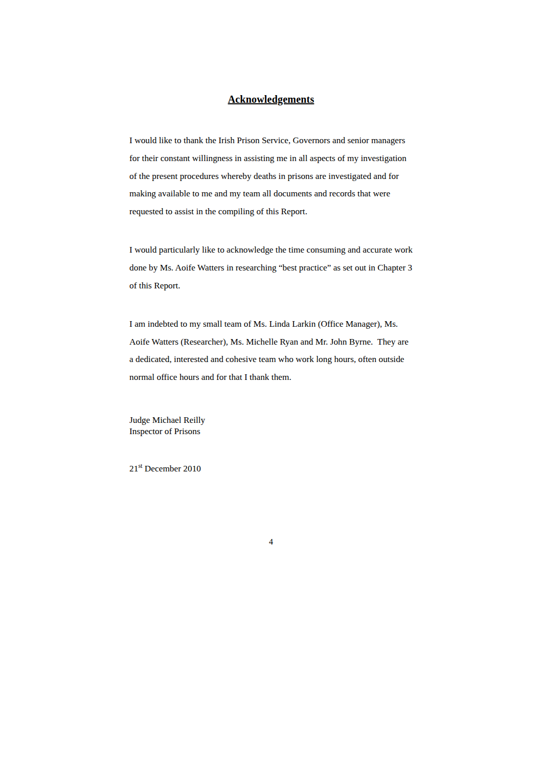Acknowledgements
I would like to thank the Irish Prison Service, Governors and senior managers for their constant willingness in assisting me in all aspects of my investigation of the present procedures whereby deaths in prisons are investigated and for making available to me and my team all documents and records that were requested to assist in the compiling of this Report.
I would particularly like to acknowledge the time consuming and accurate work done by Ms. Aoife Watters in researching “best practice” as set out in Chapter 3 of this Report.
I am indebted to my small team of Ms. Linda Larkin (Office Manager), Ms. Aoife Watters (Researcher), Ms. Michelle Ryan and Mr. John Byrne. They are a dedicated, interested and cohesive team who work long hours, often outside normal office hours and for that I thank them.
Judge Michael Reilly
Inspector of Prisons
21st December 2010
4